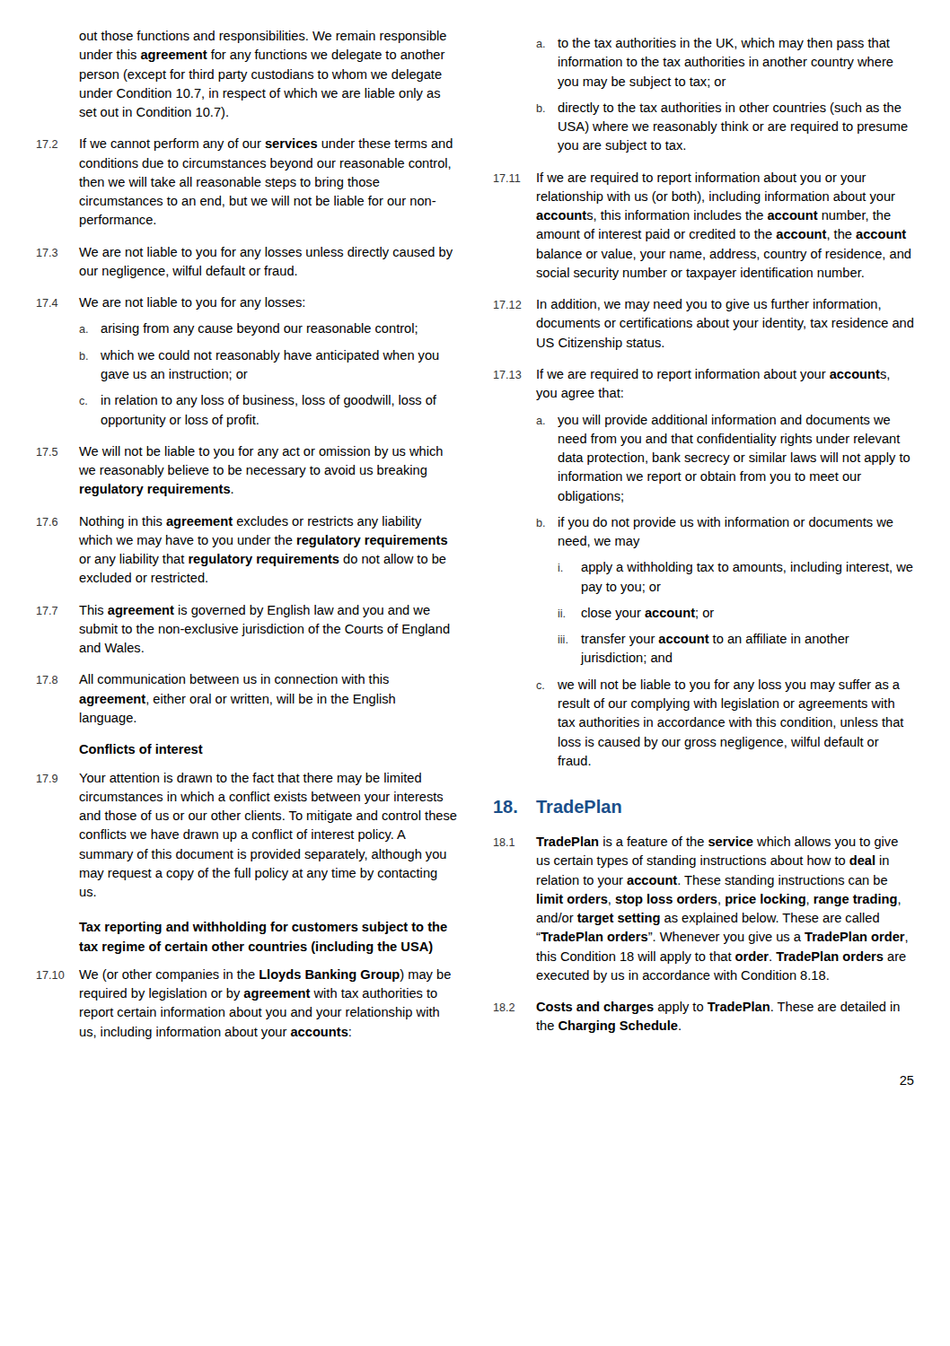out those functions and responsibilities. We remain responsible under this agreement for any functions we delegate to another person (except for third party custodians to whom we delegate under Condition 10.7, in respect of which we are liable only as set out in Condition 10.7).
17.2
If we cannot perform any of our services under these terms and conditions due to circumstances beyond our reasonable control, then we will take all reasonable steps to bring those circumstances to an end, but we will not be liable for our non-performance.
17.3
We are not liable to you for any losses unless directly caused by our negligence, wilful default or fraud.
17.4
We are not liable to you for any losses:
a. arising from any cause beyond our reasonable control;
b. which we could not reasonably have anticipated when you gave us an instruction; or
c. in relation to any loss of business, loss of goodwill, loss of opportunity or loss of profit.
17.5
We will not be liable to you for any act or omission by us which we reasonably believe to be necessary to avoid us breaking regulatory requirements.
17.6
Nothing in this agreement excludes or restricts any liability which we may have to you under the regulatory requirements or any liability that regulatory requirements do not allow to be excluded or restricted.
17.7
This agreement is governed by English law and you and we submit to the non-exclusive jurisdiction of the Courts of England and Wales.
17.8
All communication between us in connection with this agreement, either oral or written, will be in the English language.
Conflicts of interest
17.9
Your attention is drawn to the fact that there may be limited circumstances in which a conflict exists between your interests and those of us or our other clients. To mitigate and control these conflicts we have drawn up a conflict of interest policy. A summary of this document is provided separately, although you may request a copy of the full policy at any time by contacting us.
Tax reporting and withholding for customers subject to the tax regime of certain other countries (including the USA)
17.10
We (or other companies in the Lloyds Banking Group) may be required by legislation or by agreement with tax authorities to report certain information about you and your relationship with us, including information about your accounts:
a. to the tax authorities in the UK, which may then pass that information to the tax authorities in another country where you may be subject to tax; or
b. directly to the tax authorities in other countries (such as the USA) where we reasonably think or are required to presume you are subject to tax.
17.11
If we are required to report information about you or your relationship with us (or both), including information about your accounts, this information includes the account number, the amount of interest paid or credited to the account, the account balance or value, your name, address, country of residence, and social security number or taxpayer identification number.
17.12
In addition, we may need you to give us further information, documents or certifications about your identity, tax residence and US Citizenship status.
17.13
If we are required to report information about your accounts, you agree that:
a. you will provide additional information and documents we need from you and that confidentiality rights under relevant data protection, bank secrecy or similar laws will not apply to information we report or obtain from you to meet our obligations;
b. if you do not provide us with information or documents we need, we may
i. apply a withholding tax to amounts, including interest, we pay to you; or
ii. close your account; or
iii. transfer your account to an affiliate in another jurisdiction; and
c. we will not be liable to you for any loss you may suffer as a result of our complying with legislation or agreements with tax authorities in accordance with this condition, unless that loss is caused by our gross negligence, wilful default or fraud.
18. TradePlan
18.1
TradePlan is a feature of the service which allows you to give us certain types of standing instructions about how to deal in relation to your account. These standing instructions can be limit orders, stop loss orders, price locking, range trading, and/or target setting as explained below. These are called “TradePlan orders”. Whenever you give us a TradePlan order, this Condition 18 will apply to that order. TradePlan orders are executed by us in accordance with Condition 8.18.
18.2
Costs and charges apply to TradePlan. These are detailed in the Charging Schedule.
25